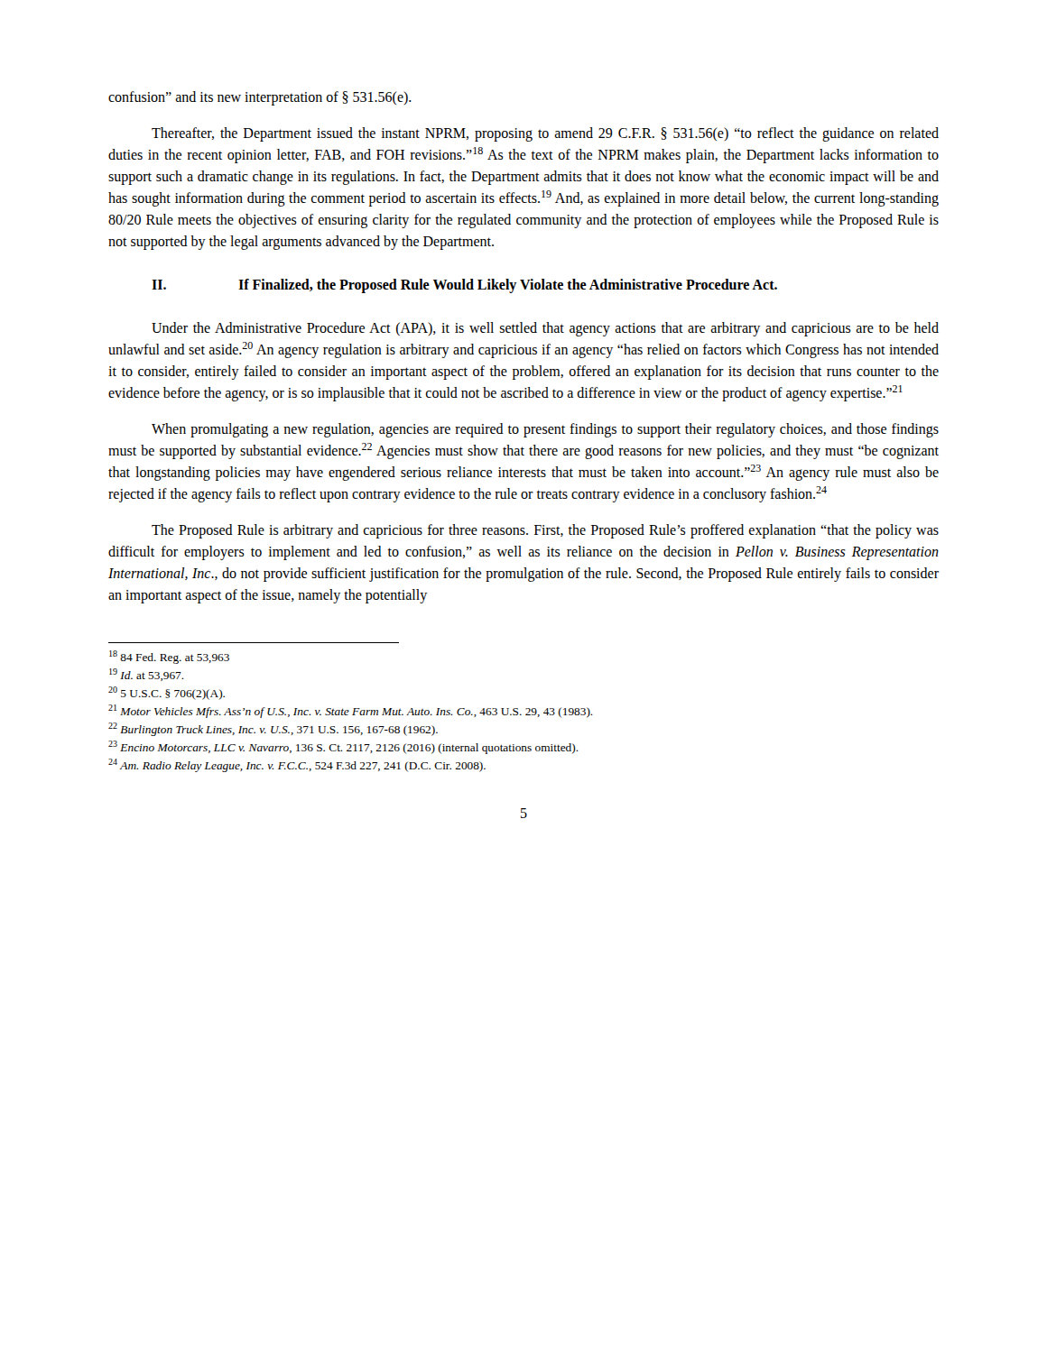confusion” and its new interpretation of § 531.56(e).
Thereafter, the Department issued the instant NPRM, proposing to amend 29 C.F.R. § 531.56(e) “to reflect the guidance on related duties in the recent opinion letter, FAB, and FOH revisions.”18 As the text of the NPRM makes plain, the Department lacks information to support such a dramatic change in its regulations. In fact, the Department admits that it does not know what the economic impact will be and has sought information during the comment period to ascertain its effects.19 And, as explained in more detail below, the current long-standing 80/20 Rule meets the objectives of ensuring clarity for the regulated community and the protection of employees while the Proposed Rule is not supported by the legal arguments advanced by the Department.
II. If Finalized, the Proposed Rule Would Likely Violate the Administrative Procedure Act.
Under the Administrative Procedure Act (APA), it is well settled that agency actions that are arbitrary and capricious are to be held unlawful and set aside.20 An agency regulation is arbitrary and capricious if an agency “has relied on factors which Congress has not intended it to consider, entirely failed to consider an important aspect of the problem, offered an explanation for its decision that runs counter to the evidence before the agency, or is so implausible that it could not be ascribed to a difference in view or the product of agency expertise.”21
When promulgating a new regulation, agencies are required to present findings to support their regulatory choices, and those findings must be supported by substantial evidence.22 Agencies must show that there are good reasons for new policies, and they must “be cognizant that longstanding policies may have engendered serious reliance interests that must be taken into account.”23 An agency rule must also be rejected if the agency fails to reflect upon contrary evidence to the rule or treats contrary evidence in a conclusory fashion.24
The Proposed Rule is arbitrary and capricious for three reasons. First, the Proposed Rule’s proffered explanation “that the policy was difficult for employers to implement and led to confusion,” as well as its reliance on the decision in Pellon v. Business Representation International, Inc., do not provide sufficient justification for the promulgation of the rule. Second, the Proposed Rule entirely fails to consider an important aspect of the issue, namely the potentially
18 84 Fed. Reg. at 53,963
19 Id. at 53,967.
20 5 U.S.C. § 706(2)(A).
21 Motor Vehicles Mfrs. Ass’n of U.S., Inc. v. State Farm Mut. Auto. Ins. Co., 463 U.S. 29, 43 (1983).
22 Burlington Truck Lines, Inc. v. U.S., 371 U.S. 156, 167-68 (1962).
23 Encino Motorcars, LLC v. Navarro, 136 S. Ct. 2117, 2126 (2016) (internal quotations omitted).
24 Am. Radio Relay League, Inc. v. F.C.C., 524 F.3d 227, 241 (D.C. Cir. 2008).
5